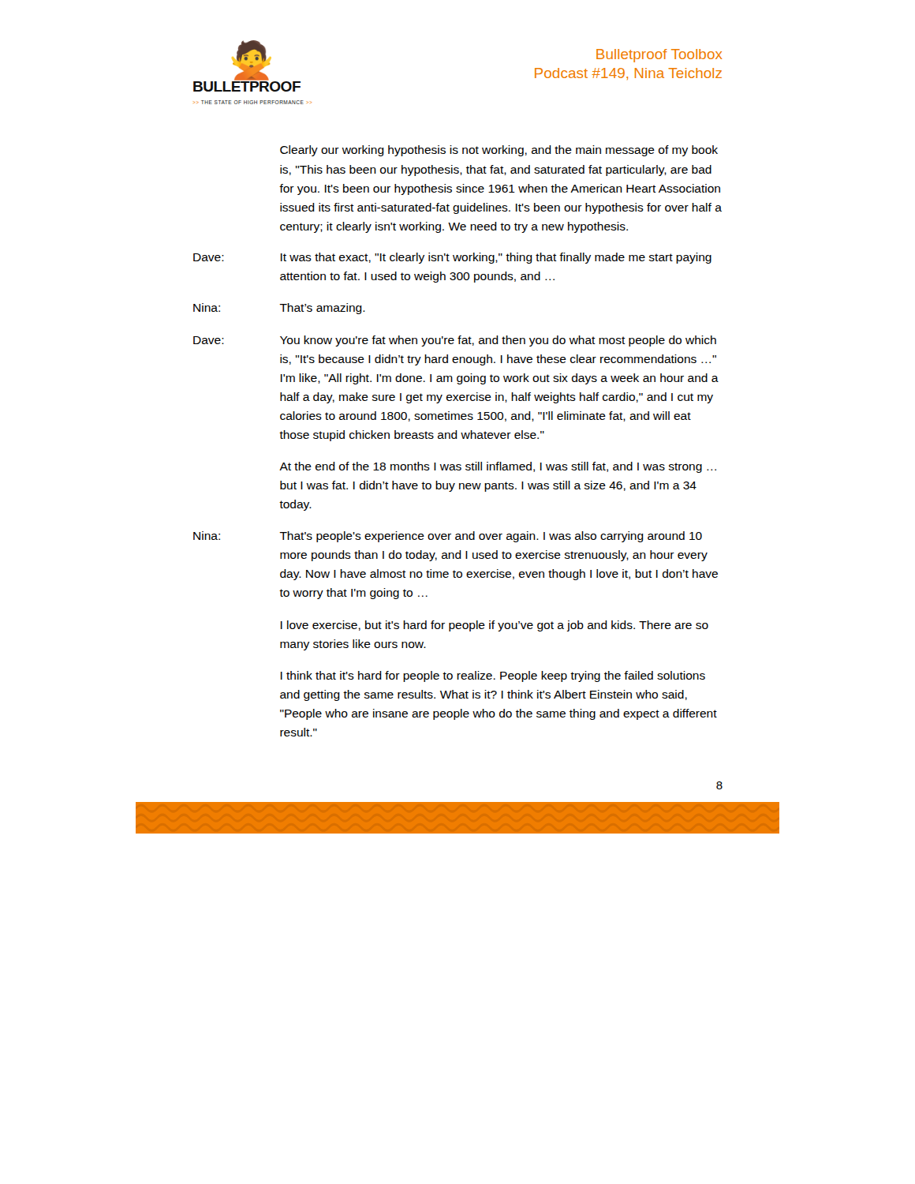🙅
BULLETPROOF
>> THE STATE OF HIGH PERFORMANCE >>
Bulletproof Toolbox
Podcast #149, Nina Teicholz
Clearly our working hypothesis is not working, and the main message of my book is, "This has been our hypothesis, that fat, and saturated fat particularly, are bad for you. It's been our hypothesis since 1961 when the American Heart Association issued its first anti-saturated-fat guidelines. It's been our hypothesis for over half a century; it clearly isn't working. We need to try a new hypothesis.
Dave:
It was that exact, "It clearly isn't working," thing that finally made me start paying attention to fat. I used to weigh 300 pounds, and …
Nina:
That’s amazing.
Dave:
You know you're fat when you're fat, and then you do what most people do which is, "It's because I didn’t try hard enough. I have these clear recommendations …" I'm like, "All right. I'm done. I am going to work out six days a week an hour and a half a day, make sure I get my exercise in, half weights half cardio," and I cut my calories to around 1800, sometimes 1500, and, "I'll eliminate fat, and will eat those stupid chicken breasts and whatever else."
At the end of the 18 months I was still inflamed, I was still fat, and I was strong … but I was fat. I didn’t have to buy new pants. I was still a size 46, and I'm a 34 today.
Nina:
That's people's experience over and over again. I was also carrying around 10 more pounds than I do today, and I used to exercise strenuously, an hour every day. Now I have almost no time to exercise, even though I love it, but I don’t have to worry that I'm going to …
I love exercise, but it's hard for people if you’ve got a job and kids. There are so many stories like ours now.
I think that it's hard for people to realize. People keep trying the failed solutions and getting the same results. What is it? I think it's Albert Einstein who said, "People who are insane are people who do the same thing and expect a different result."
8